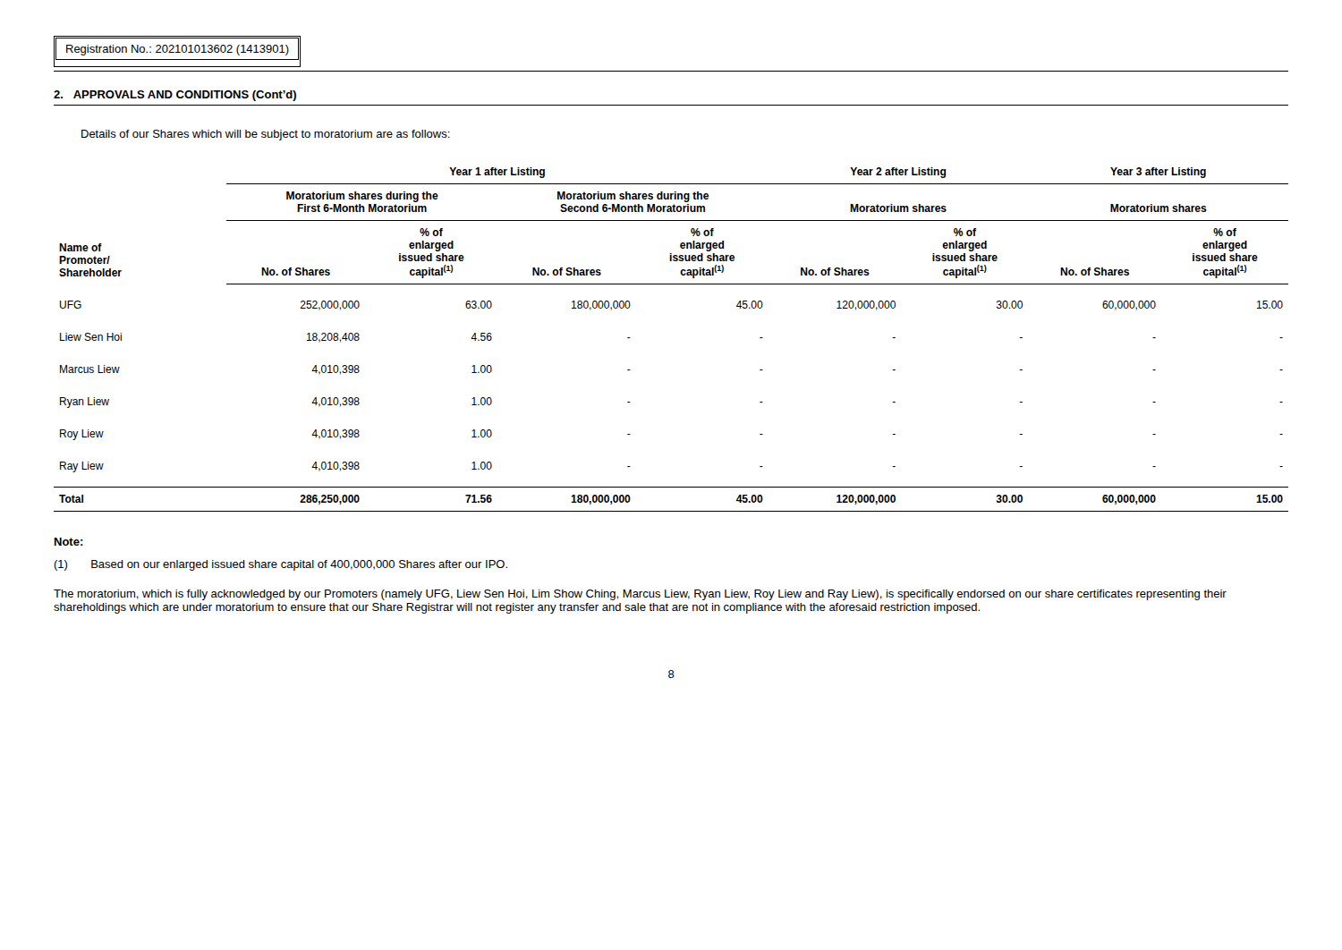Registration No.: 202101013602 (1413901)
2. APPROVALS AND CONDITIONS (Cont’d)
Details of our Shares which will be subject to moratorium are as follows:
| Name of Promoter/ Shareholder | Year 1 after Listing | Year 2 after Listing | Year 3 after Listing |
| --- | --- | --- | --- |
| Moratorium shares during the First 6-Month Moratorium | Moratorium shares during the Second 6-Month Moratorium | Moratorium shares | Moratorium shares |
| No. of Shares | % of enlarged issued share capital (1) | No. of Shares | % of enlarged issued share capital (1) | No. of Shares | % of enlarged issued share capital (1) | No. of Shares | % of enlarged issued share capital (1) |
| UFG | 252,000,000 | 63.00 | 180,000,000 | 45.00 | 120,000,000 | 30.00 | 60,000,000 | 15.00 |
| Liew Sen Hoi | 18,208,408 | 4.56 | - | - | - | - | - | - |
| Marcus Liew | 4,010,398 | 1.00 | - | - | - | - | - | - |
| Ryan Liew | 4,010,398 | 1.00 | - | - | - | - | - | - |
| Roy Liew | 4,010,398 | 1.00 | - | - | - | - | - | - |
| Ray Liew | 4,010,398 | 1.00 | - | - | - | - | - | - |
| Total | 286,250,000 | 71.56 | 180,000,000 | 45.00 | 120,000,000 | 30.00 | 60,000,000 | 15.00 |
Note:
(1) Based on our enlarged issued share capital of 400,000,000 Shares after our IPO.
The moratorium, which is fully acknowledged by our Promoters (namely UFG, Liew Sen Hoi, Lim Show Ching, Marcus Liew, Ryan Liew, Roy Liew and Ray Liew), is specifically endorsed on our share certificates representing their shareholdings which are under moratorium to ensure that our Share Registrar will not register any transfer and sale that are not in compliance with the aforesaid restriction imposed.
8